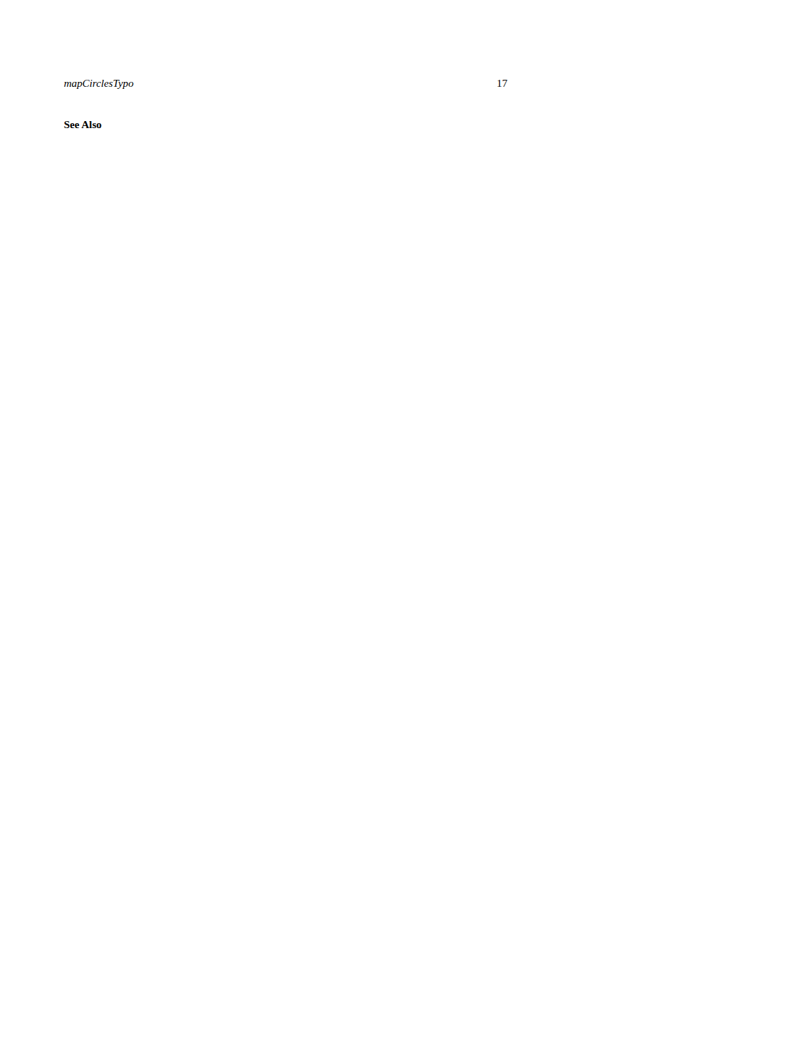mapCirclesTypo 17
See Also